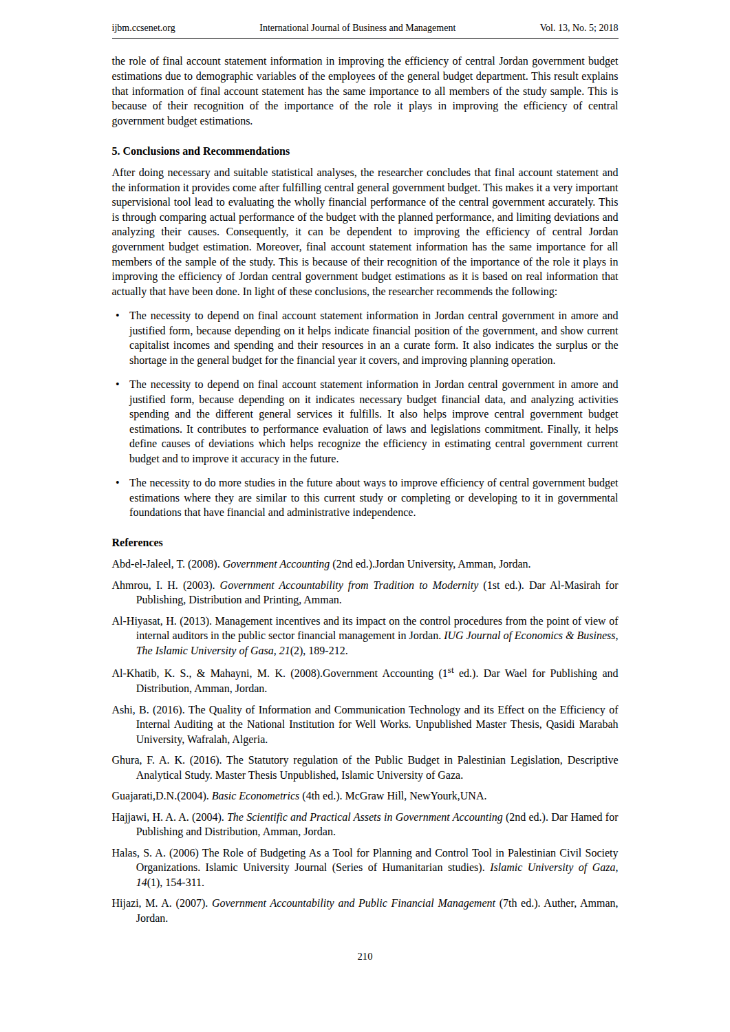ijbm.ccsenet.org International Journal of Business and Management Vol. 13, No. 5; 2018
the role of final account statement information in improving the efficiency of central Jordan government budget estimations due to demographic variables of the employees of the general budget department. This result explains that information of final account statement has the same importance to all members of the study sample. This is because of their recognition of the importance of the role it plays in improving the efficiency of central government budget estimations.
5. Conclusions and Recommendations
After doing necessary and suitable statistical analyses, the researcher concludes that final account statement and the information it provides come after fulfilling central general government budget. This makes it a very important supervisional tool lead to evaluating the wholly financial performance of the central government accurately. This is through comparing actual performance of the budget with the planned performance, and limiting deviations and analyzing their causes. Consequently, it can be dependent to improving the efficiency of central Jordan government budget estimation. Moreover, final account statement information has the same importance for all members of the sample of the study. This is because of their recognition of the importance of the role it plays in improving the efficiency of Jordan central government budget estimations as it is based on real information that actually that have been done. In light of these conclusions, the researcher recommends the following:
The necessity to depend on final account statement information in Jordan central government in amore and justified form, because depending on it helps indicate financial position of the government, and show current capitalist incomes and spending and their resources in an a curate form. It also indicates the surplus or the shortage in the general budget for the financial year it covers, and improving planning operation.
The necessity to depend on final account statement information in Jordan central government in amore and justified form, because depending on it indicates necessary budget financial data, and analyzing activities spending and the different general services it fulfills. It also helps improve central government budget estimations. It contributes to performance evaluation of laws and legislations commitment. Finally, it helps define causes of deviations which helps recognize the efficiency in estimating central government current budget and to improve it accuracy in the future.
The necessity to do more studies in the future about ways to improve efficiency of central government budget estimations where they are similar to this current study or completing or developing to it in governmental foundations that have financial and administrative independence.
References
Abd-el-Jaleel, T. (2008). Government Accounting (2nd ed.).Jordan University, Amman, Jordan.
Ahmrou, I. H. (2003). Government Accountability from Tradition to Modernity (1st ed.). Dar Al-Masirah for Publishing, Distribution and Printing, Amman.
Al-Hiyasat, H. (2013). Management incentives and its impact on the control procedures from the point of view of internal auditors in the public sector financial management in Jordan. IUG Journal of Economics & Business, The Islamic University of Gasa, 21(2), 189-212.
Al-Khatib, K. S., & Mahayni, M. K. (2008).Government Accounting (1st ed.). Dar Wael for Publishing and Distribution, Amman, Jordan.
Ashi, B. (2016). The Quality of Information and Communication Technology and its Effect on the Efficiency of Internal Auditing at the National Institution for Well Works. Unpublished Master Thesis, Qasidi Marabah University, Wafralah, Algeria.
Ghura, F. A. K. (2016). The Statutory regulation of the Public Budget in Palestinian Legislation, Descriptive Analytical Study. Master Thesis Unpublished, Islamic University of Gaza.
Guajarati,D.N.(2004). Basic Econometrics (4th ed.). McGraw Hill, NewYourk,UNA.
Hajjawi, H. A. A. (2004). The Scientific and Practical Assets in Government Accounting (2nd ed.). Dar Hamed for Publishing and Distribution, Amman, Jordan.
Halas, S. A. (2006) The Role of Budgeting As a Tool for Planning and Control Tool in Palestinian Civil Society Organizations. Islamic University Journal (Series of Humanitarian studies). Islamic University of Gaza, 14(1), 154-311.
Hijazi, M. A. (2007). Government Accountability and Public Financial Management (7th ed.). Auther, Amman, Jordan.
210